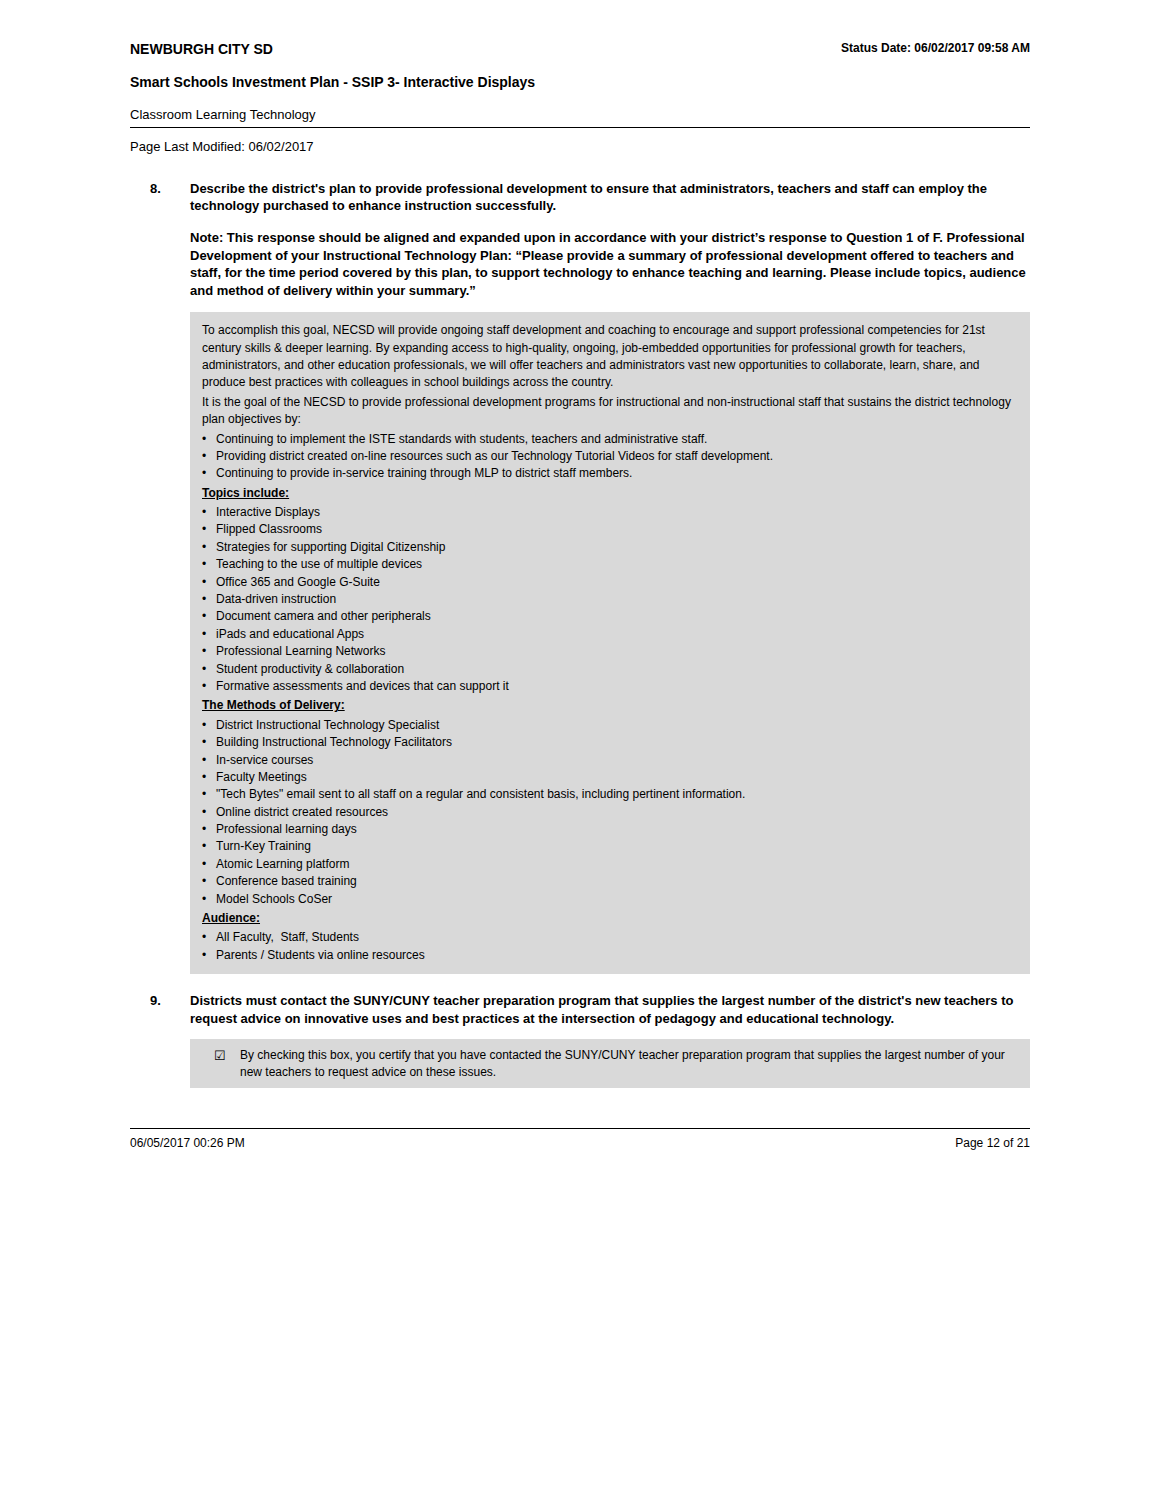NEWBURGH CITY SD
Status Date: 06/02/2017 09:58 AM
Smart Schools Investment Plan - SSIP 3- Interactive Displays
Classroom Learning Technology
Page Last Modified: 06/02/2017
8.
Describe the district's plan to provide professional development to ensure that administrators, teachers and staff can employ the technology purchased to enhance instruction successfully.
Note: This response should be aligned and expanded upon in accordance with your district’s response to Question 1 of F. Professional Development of your Instructional Technology Plan: “Please provide a summary of professional development offered to teachers and staff, for the time period covered by this plan, to support technology to enhance teaching and learning. Please include topics, audience and method of delivery within your summary.”
To accomplish this goal, NECSD will provide ongoing staff development and coaching to encourage and support professional competencies for 21st century skills & deeper learning. By expanding access to high-quality, ongoing, job-embedded opportunities for professional growth for teachers, administrators, and other education professionals, we will offer teachers and administrators vast new opportunities to collaborate, learn, share, and produce best practices with colleagues in school buildings across the country.
It is the goal of the NECSD to provide professional development programs for instructional and non-instructional staff that sustains the district technology plan objectives by:
Continuing to implement the ISTE standards with students, teachers and administrative staff.
Providing district created on-line resources such as our Technology Tutorial Videos for staff development.
Continuing to provide in-service training through MLP to district staff members.
Topics include:
Interactive Displays
Flipped Classrooms
Strategies for supporting Digital Citizenship
Teaching to the use of multiple devices
Office 365 and Google G-Suite
Data-driven instruction
Document camera and other peripherals
iPads and educational Apps
Professional Learning Networks
Student productivity & collaboration
Formative assessments and devices that can support it
The Methods of Delivery:
District Instructional Technology Specialist
Building Instructional Technology Facilitators
In-service courses
Faculty Meetings
"Tech Bytes" email sent to all staff on a regular and consistent basis, including pertinent information.
Online district created resources
Professional learning days
Turn-Key Training
Atomic Learning platform
Conference based training
Model Schools CoSer
Audience:
All Faculty, Staff, Students
Parents / Students via online resources
9.
Districts must contact the SUNY/CUNY teacher preparation program that supplies the largest number of the district's new teachers to request advice on innovative uses and best practices at the intersection of pedagogy and educational technology.
☑
By checking this box, you certify that you have contacted the SUNY/CUNY teacher preparation program that supplies the largest number of your new teachers to request advice on these issues.
06/05/2017 00:26 PM
Page 12 of 21